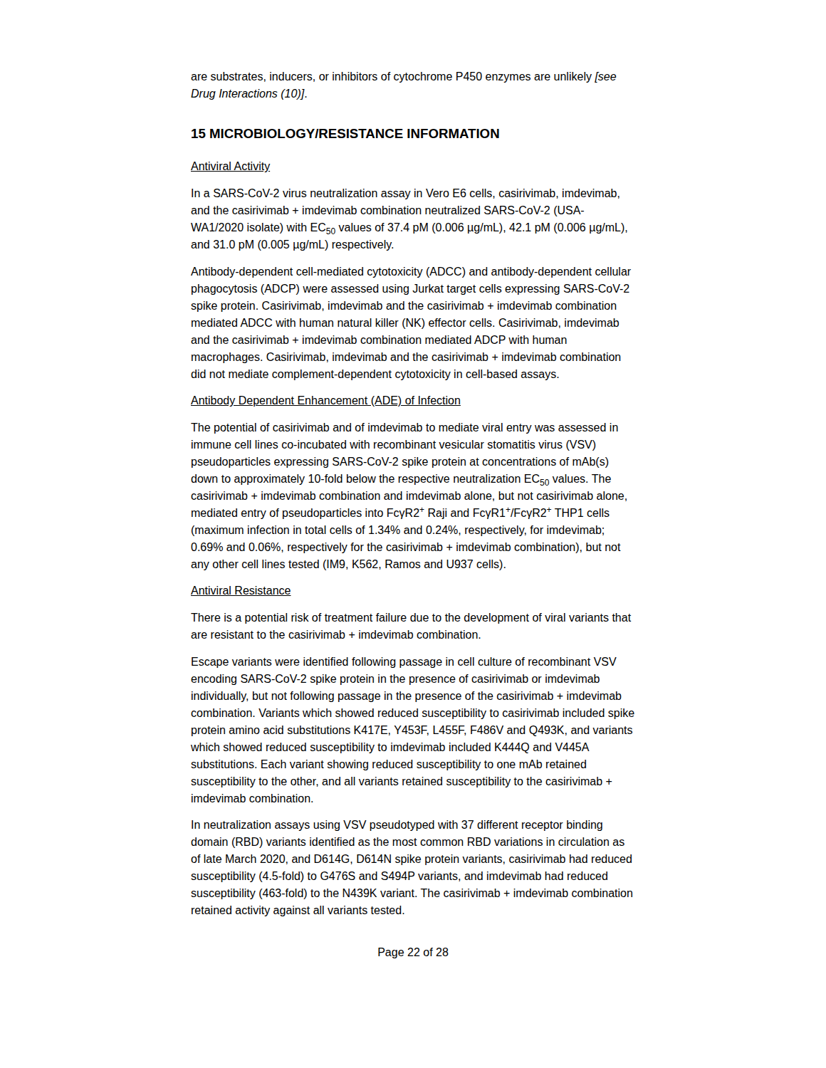are substrates, inducers, or inhibitors of cytochrome P450 enzymes are unlikely [see Drug Interactions (10)].
15 MICROBIOLOGY/RESISTANCE INFORMATION
Antiviral Activity
In a SARS-CoV-2 virus neutralization assay in Vero E6 cells, casirivimab, imdevimab, and the casirivimab + imdevimab combination neutralized SARS-CoV-2 (USA-WA1/2020 isolate) with EC50 values of 37.4 pM (0.006 µg/mL), 42.1 pM (0.006 µg/mL), and 31.0 pM (0.005 µg/mL) respectively.
Antibody-dependent cell-mediated cytotoxicity (ADCC) and antibody-dependent cellular phagocytosis (ADCP) were assessed using Jurkat target cells expressing SARS-CoV-2 spike protein. Casirivimab, imdevimab and the casirivimab + imdevimab combination mediated ADCC with human natural killer (NK) effector cells. Casirivimab, imdevimab and the casirivimab + imdevimab combination mediated ADCP with human macrophages. Casirivimab, imdevimab and the casirivimab + imdevimab combination did not mediate complement-dependent cytotoxicity in cell-based assays.
Antibody Dependent Enhancement (ADE) of Infection
The potential of casirivimab and of imdevimab to mediate viral entry was assessed in immune cell lines co-incubated with recombinant vesicular stomatitis virus (VSV) pseudoparticles expressing SARS-CoV-2 spike protein at concentrations of mAb(s) down to approximately 10-fold below the respective neutralization EC50 values. The casirivimab + imdevimab combination and imdevimab alone, but not casirivimab alone, mediated entry of pseudoparticles into FcγR2+ Raji and FcγR1+/FcγR2+ THP1 cells (maximum infection in total cells of 1.34% and 0.24%, respectively, for imdevimab; 0.69% and 0.06%, respectively for the casirivimab + imdevimab combination), but not any other cell lines tested (IM9, K562, Ramos and U937 cells).
Antiviral Resistance
There is a potential risk of treatment failure due to the development of viral variants that are resistant to the casirivimab + imdevimab combination.
Escape variants were identified following passage in cell culture of recombinant VSV encoding SARS-CoV-2 spike protein in the presence of casirivimab or imdevimab individually, but not following passage in the presence of the casirivimab + imdevimab combination. Variants which showed reduced susceptibility to casirivimab included spike protein amino acid substitutions K417E, Y453F, L455F, F486V and Q493K, and variants which showed reduced susceptibility to imdevimab included K444Q and V445A substitutions. Each variant showing reduced susceptibility to one mAb retained susceptibility to the other, and all variants retained susceptibility to the casirivimab + imdevimab combination.
In neutralization assays using VSV pseudotyped with 37 different receptor binding domain (RBD) variants identified as the most common RBD variations in circulation as of late March 2020, and D614G, D614N spike protein variants, casirivimab had reduced susceptibility (4.5-fold) to G476S and S494P variants, and imdevimab had reduced susceptibility (463-fold) to the N439K variant. The casirivimab + imdevimab combination retained activity against all variants tested.
Page 22 of 28